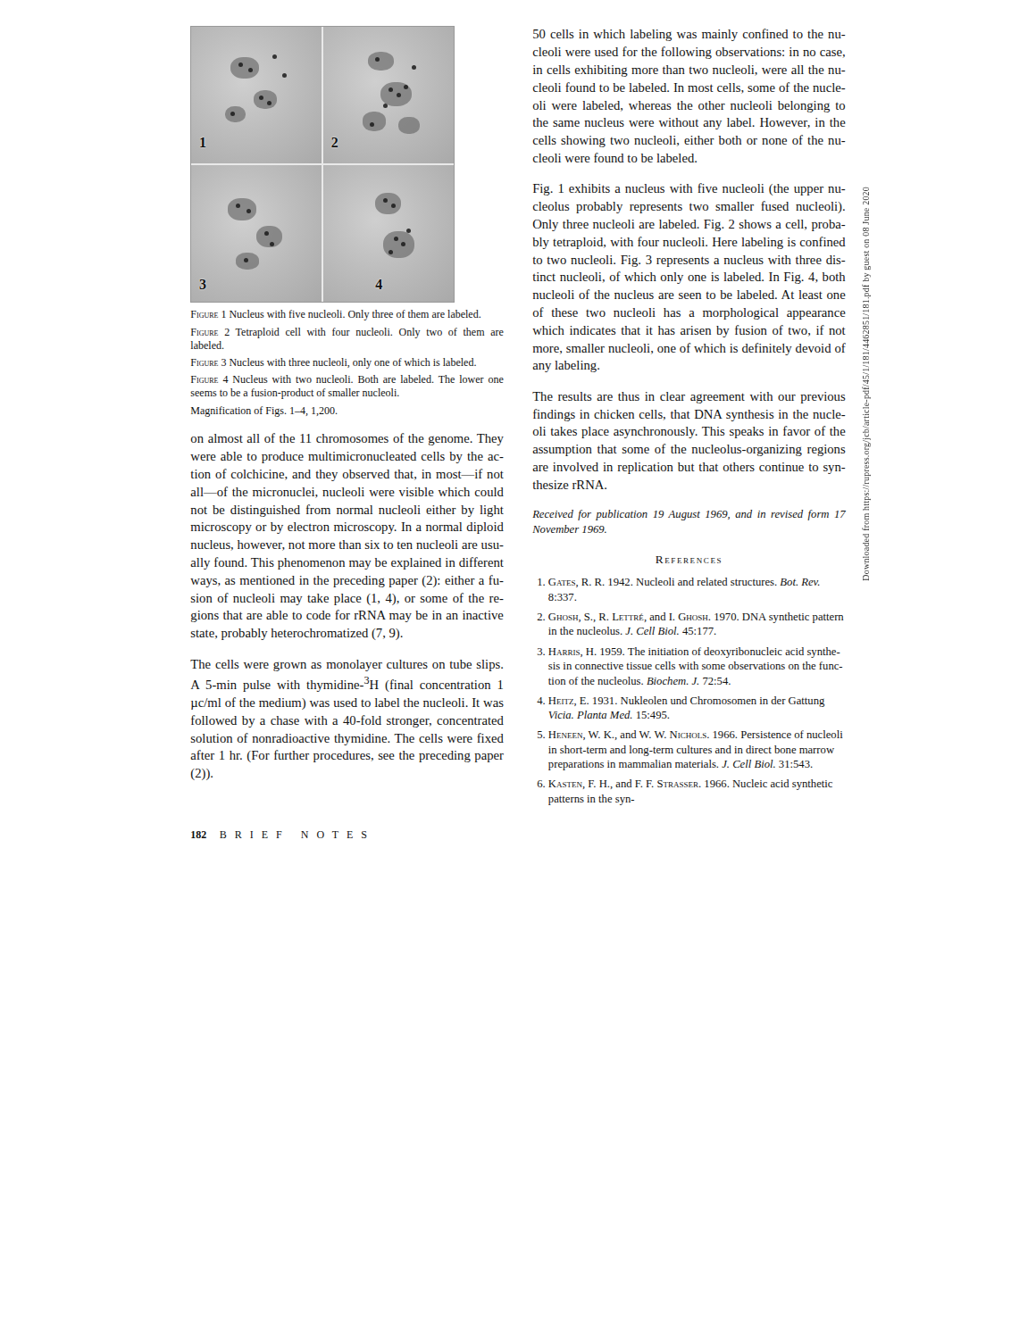Downloaded from https://rupress.org/jcb/article-pdf/45/1/181/4462851/181.pdf by guest on 08 June 2020
1
2
3
4
Figure 1 Nucleus with five nucleoli. Only three of them are labeled.
Figure 2 Tetraploid cell with four nucleoli. Only two of them are labeled.
Figure 3 Nucleus with three nucleoli, only one of which is labeled.
Figure 4 Nucleus with two nucleoli. Both are labeled. The lower one seems to be a fusion-product of smaller nucleoli.
Magnification of Figs. 1–4, 1,200.
on almost all of the 11 chromosomes of the genome. They were able to produce multimicronucleated cells by the action of colchicine, and they observed that, in most—if not all—of the micronuclei, nucleoli were visible which could not be distinguished from normal nucleoli either by light microscopy or by electron microscopy. In a normal diploid nucleus, however, not more than six to ten nucleoli are usually found. This phenomenon may be explained in different ways, as mentioned in the preceding paper (2): either a fusion of nucleoli may take place (1, 4), or some of the regions that are able to code for rRNA may be in an inactive state, probably heterochromatized (7, 9).
The cells were grown as monolayer cultures on tube slips. A 5-min pulse with thymidine-3H (final concentration 1 µc/ml of the medium) was used to label the nucleoli. It was followed by a chase with a 40-fold stronger, concentrated solution of nonradioactive thymidine. The cells were fixed after 1 hr. (For further procedures, see the preceding paper (2)).
50 cells in which labeling was mainly confined to the nucleoli were used for the following observations: in no case, in cells exhibiting more than two nucleoli, were all the nucleoli found to be labeled. In most cells, some of the nucleoli were labeled, whereas the other nucleoli belonging to the same nucleus were without any label. However, in the cells showing two nucleoli, either both or none of the nucleoli were found to be labeled.
Fig. 1 exhibits a nucleus with five nucleoli (the upper nucleolus probably represents two smaller fused nucleoli). Only three nucleoli are labeled. Fig. 2 shows a cell, probably tetraploid, with four nucleoli. Here labeling is confined to two nucleoli. Fig. 3 represents a nucleus with three distinct nucleoli, of which only one is labeled. In Fig. 4, both nucleoli of the nucleus are seen to be labeled. At least one of these two nucleoli has a morphological appearance which indicates that it has arisen by fusion of two, if not more, smaller nucleoli, one of which is definitely devoid of any labeling.
The results are thus in clear agreement with our previous findings in chicken cells, that DNA synthesis in the nucleoli takes place asynchronously. This speaks in favor of the assumption that some of the nucleolus-organizing regions are involved in replication but that others continue to synthesize rRNA.
Received for publication 19 August 1969, and in revised form 17 November 1969.
References
Gates, R. R. 1942. Nucleoli and related structures. Bot. Rev. 8:337.
Ghosh, S., R. Lettré, and I. Ghosh. 1970. DNA synthetic pattern in the nucleolus. J. Cell Biol. 45:177.
Harris, H. 1959. The initiation of deoxyribonucleic acid synthesis in connective tissue cells with some observations on the function of the nucleolus. Biochem. J. 72:54.
Heitz, E. 1931. Nukleolen und Chromosomen in der Gattung Vicia. Planta Med. 15:495.
Heneen, W. K., and W. W. Nichols. 1966. Persistence of nucleoli in short-term and long-term cultures and in direct bone marrow preparations in mammalian materials. J. Cell Biol. 31:543.
Kasten, F. H., and F. F. Strasser. 1966. Nucleic acid synthetic patterns in the syn-
182 B R I E F N O T E S